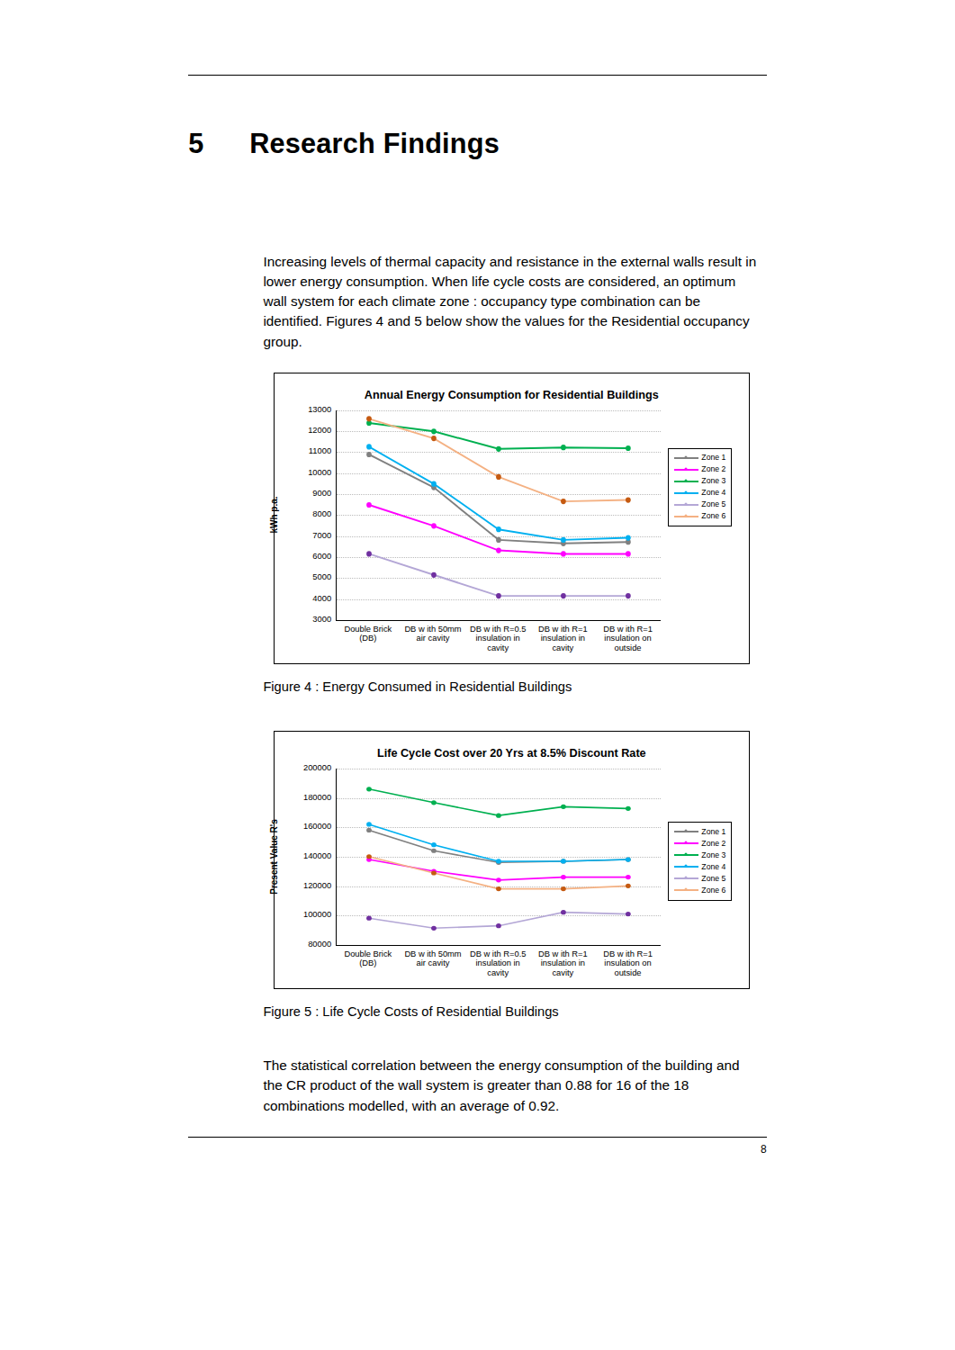5 Research Findings
Increasing levels of thermal capacity and resistance in the external walls result in lower energy consumption. When life cycle costs are considered, an optimum wall system for each climate zone : occupancy type combination can be identified. Figures 4 and 5 below show the values for the Residential occupancy group.
Annual Energy Consumption for Residential Buildings
kWh p.a.
13000
12000
11000
10000
9000
8000
7000
6000
5000
4000
3000
Zone 1
Zone 2
Zone 3
Zone 4
Zone 5
Zone 6
Double Brick (DB)
DB w ith 50mm air cavity
DB w ith R=0.5 insulation in cavity
DB w ith R=1 insulation in cavity
DB w ith R=1 insulation on outside
Figure 4 : Energy Consumed in Residential Buildings
Life Cycle Cost over 20 Yrs at 8.5% Discount Rate
Present Value R's
200000
180000
160000
140000
120000
100000
80000
Zone 1
Zone 2
Zone 3
Zone 4
Zone 5
Zone 6
Double Brick (DB)
DB w ith 50mm air cavity
DB w ith R=0.5 insulation in cavity
DB w ith R=1 insulation in cavity
DB w ith R=1 insulation on outside
Figure 5 : Life Cycle Costs of Residential Buildings
The statistical correlation between the energy consumption of the building and the CR product of the wall system is greater than 0.88 for 16 of the 18 combinations modelled, with an average of 0.92.
8